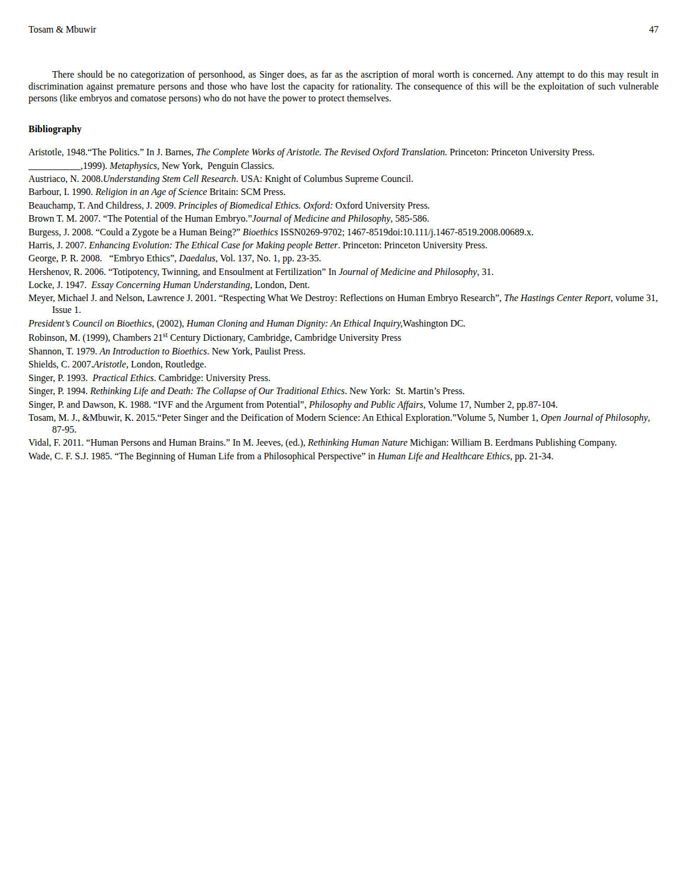Tosam & Mbuwir 47
There should be no categorization of personhood, as Singer does, as far as the ascription of moral worth is concerned. Any attempt to do this may result in discrimination against premature persons and those who have lost the capacity for rationality. The consequence of this will be the exploitation of such vulnerable persons (like embryos and comatose persons) who do not have the power to protect themselves.
Bibliography
Aristotle, 1948.“The Politics.” In J. Barnes, The Complete Works of Aristotle. The Revised Oxford Translation. Princeton: Princeton University Press.
___________,1999). Metaphysics, New York, Penguin Classics.
Austriaco, N. 2008.Understanding Stem Cell Research. USA: Knight of Columbus Supreme Council.
Barbour, I. 1990. Religion in an Age of Science Britain: SCM Press.
Beauchamp, T. And Childress, J. 2009. Principles of Biomedical Ethics. Oxford: Oxford University Press.
Brown T. M. 2007. “The Potential of the Human Embryo.”Journal of Medicine and Philosophy, 585-586.
Burgess, J. 2008. “Could a Zygote be a Human Being?” Bioethics ISSN0269-9702; 1467-8519doi:10.111/j.1467-8519.2008.00689.x.
Harris, J. 2007. Enhancing Evolution: The Ethical Case for Making people Better. Princeton: Princeton University Press.
George, P. R. 2008. “Embryo Ethics”, Daedalus, Vol. 137, No. 1, pp. 23-35.
Hershenov, R. 2006. “Totipotency, Twinning, and Ensoulment at Fertilization” In Journal of Medicine and Philosophy, 31.
Locke, J. 1947. Essay Concerning Human Understanding, London, Dent.
Meyer, Michael J. and Nelson, Lawrence J. 2001. “Respecting What We Destroy: Reflections on Human Embryo Research”, The Hastings Center Report, volume 31, Issue 1.
President’s Council on Bioethics, (2002), Human Cloning and Human Dignity: An Ethical Inquiry,Washington DC.
Robinson, M. (1999), Chambers 21st Century Dictionary, Cambridge, Cambridge University Press
Shannon, T. 1979. An Introduction to Bioethics. New York, Paulist Press.
Shields, C. 2007.Aristotle, London, Routledge.
Singer, P. 1993. Practical Ethics. Cambridge: University Press.
Singer, P. 1994. Rethinking Life and Death: The Collapse of Our Traditional Ethics. New York: St. Martin’s Press.
Singer, P. and Dawson, K. 1988. “IVF and the Argument from Potential”, Philosophy and Public Affairs, Volume 17, Number 2, pp.87-104.
Tosam, M. J., &Mbuwir, K. 2015.“Peter Singer and the Deification of Modern Science: An Ethical Exploration.”Volume 5, Number 1, Open Journal of Philosophy, 87-95.
Vidal, F. 2011. “Human Persons and Human Brains.” In M. Jeeves, (ed.), Rethinking Human Nature Michigan: William B. Eerdmans Publishing Company.
Wade, C. F. S.J. 1985. “The Beginning of Human Life from a Philosophical Perspective” in Human Life and Healthcare Ethics, pp. 21-34.